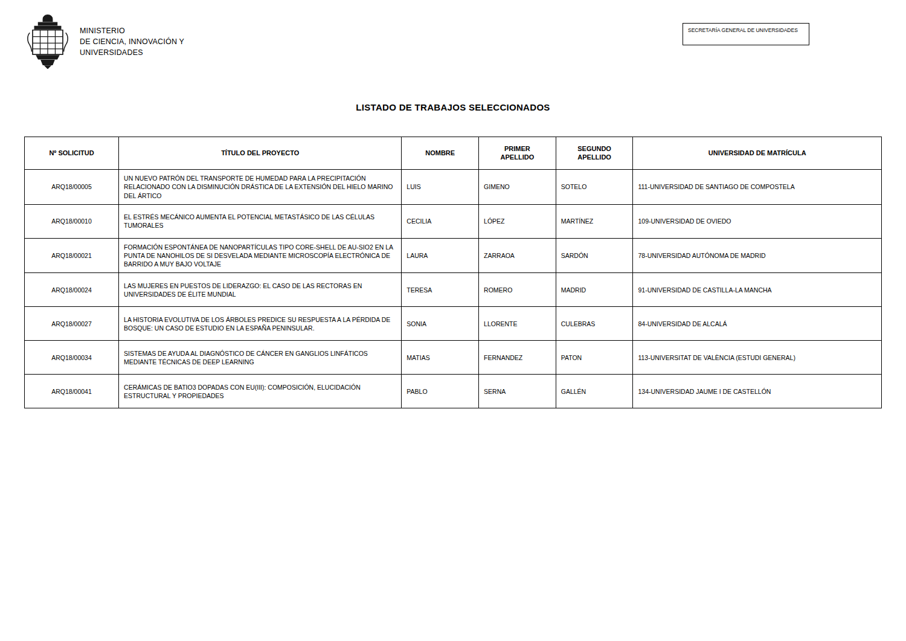MINISTERIO
DE CIENCIA, INNOVACIÓN Y
UNIVERSIDADES
SECRETARÍA GENERAL DE UNIVERSIDADES
LISTADO DE TRABAJOS SELECCIONADOS
| Nº SOLICITUD | TÍTULO DEL PROYECTO | NOMBRE | PRIMER APELLIDO | SEGUNDO APELLIDO | UNIVERSIDAD DE MATRÍCULA |
| --- | --- | --- | --- | --- | --- |
| ARQ18/00005 | UN NUEVO PATRÓN DEL TRANSPORTE DE HUMEDAD PARA LA PRECIPITACIÓN RELACIONADO CON LA DISMINUCIÓN DRÁSTICA DE LA EXTENSIÓN DEL HIELO MARINO DEL ÁRTICO | LUIS | GIMENO | SOTELO | 111-UNIVERSIDAD DE SANTIAGO DE COMPOSTELA |
| ARQ18/00010 | EL ESTRÉS MECÁNICO AUMENTA EL POTENCIAL METASTÁSICO DE LAS CÉLULAS TUMORALES | CECILIA | LÓPEZ | MARTÍNEZ | 109-UNIVERSIDAD DE OVIEDO |
| ARQ18/00021 | FORMACIÓN ESPONTÁNEA DE NANOPARTÍCULAS TIPO CORE-SHELL DE AU-SIO2 EN LA PUNTA DE NANOHILOS DE SI DESVELADA MEDIANTE MICROSCOPÍA ELECTRÓNICA DE BARRIDO A MUY BAJO VOLTAJE | LAURA | ZARRAOA | SARDÓN | 78-UNIVERSIDAD AUTÓNOMA DE MADRID |
| ARQ18/00024 | LAS MUJERES EN PUESTOS DE LIDERAZGO: EL CASO DE LAS RECTORAS EN UNIVERSIDADES DE ÉLITE MUNDIAL | TERESA | ROMERO | MADRID | 91-UNIVERSIDAD DE CASTILLA-LA MANCHA |
| ARQ18/00027 | LA HISTORIA EVOLUTIVA DE LOS ÁRBOLES PREDICE SU RESPUESTA A LA PÉRDIDA DE BOSQUE: UN CASO DE ESTUDIO EN LA ESPAÑA PENINSULAR. | SONIA | LLORENTE | CULEBRAS | 84-UNIVERSIDAD DE ALCALÁ |
| ARQ18/00034 | SISTEMAS DE AYUDA AL DIAGNÓSTICO DE CÁNCER EN GANGLIOS LINFÁTICOS MEDIANTE TÉCNICAS DE DEEP LEARNING | MATIAS | FERNANDEZ | PATON | 113-UNIVERSITAT DE VALÈNCIA (ESTUDI GENERAL) |
| ARQ18/00041 | CERÁMICAS DE BATIO3 DOPADAS CON EU(III): COMPOSICIÓN, ELUCIDACIÓN ESTRUCTURAL Y PROPIEDADES | PABLO | SERNA | GALLÉN | 134-UNIVERSIDAD JAUME I DE CASTELLÓN |